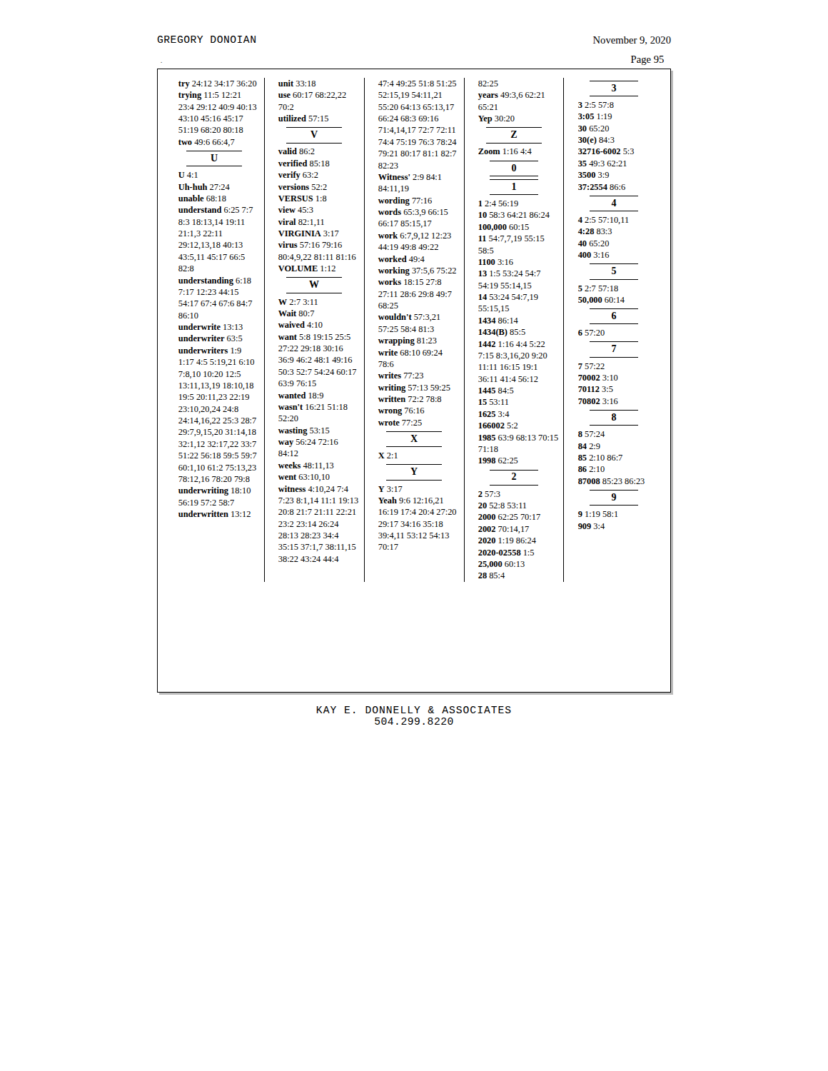GREGORY DONOIAN
November 9, 2020
.
Page 95
try 24:12 34:17 36:20
trying 11:5 12:21 23:4 29:12 40:9 40:13 43:10 45:16 45:17 51:19 68:20 80:18
two 49:6 66:4,7
U
U 4:1
Uh-huh 27:24
unable 68:18
understand 6:25 7:7 8:3 18:13,14 19:11 21:1,3 22:11 29:12,13,18 40:13 43:5,11 45:17 66:5 82:8
understanding 6:18 7:17 12:23 44:15 54:17 67:4 67:6 84:7 86:10
underwrite 13:13
underwriter 63:5
underwriters 1:9 1:17 4:5 5:19,21 6:10 7:8,10 10:20 12:5 13:11,13,19 18:10,18 19:5 20:11,23 22:19 23:10,20,24 24:8 24:14,16,22 25:3 28:7 29:7,9,15,20 31:14,18 32:1,12 32:17,22 33:7 51:22 56:18 59:5 59:7 60:1,10 61:2 75:13,23 78:12,16 78:20 79:8
underwriting 18:10 56:19 57:2 58:7
underwritten 13:12
unit 33:18
use 60:17 68:22,22 70:2
utilized 57:15
V
valid 86:2
verified 85:18
verify 63:2
versions 52:2
VERSUS 1:8
view 45:3
viral 82:1,11
VIRGINIA 3:17
virus 57:16 79:16 80:4,9,22 81:11 81:16
VOLUME 1:12
W
W 2:7 3:11
Wait 80:7
waived 4:10
want 5:8 19:15 25:5 27:22 29:18 30:16 36:9 46:2 48:1 49:16 50:3 52:7 54:24 60:17 63:9 76:15
wanted 18:9
wasn't 16:21 51:18 52:20
wasting 53:15
way 56:24 72:16 84:12
weeks 48:11,13
went 63:10,10
witness 4:10,24 7:4 7:23 8:1,14 11:1 19:13 20:8 21:7 21:11 22:21 23:2 23:14 26:24 28:13 28:23 34:4 35:15 37:1,7 38:11,15 38:22 43:24 44:4
47:4 49:25 51:8 51:25 52:15,19 54:11,21 55:20 64:13 65:13,17 66:24 68:3 69:16 71:4,14,17 72:7 72:11 74:4 75:19 76:3 78:24 79:21 80:17 81:1 82:7 82:23
Witness' 2:9 84:1 84:11,19
wording 77:16
words 65:3,9 66:15 66:17 85:15,17
work 6:7,9,12 12:23 44:19 49:8 49:22
worked 49:4
working 37:5,6 75:22
works 18:15 27:8 27:11 28:6 29:8 49:7 68:25
wouldn't 57:3,21 57:25 58:4 81:3
wrapping 81:23
write 68:10 69:24 78:6
writes 77:23
writing 57:13 59:25
written 72:2 78:8
wrong 76:16
wrote 77:25
X
X 2:1
Y
Y 3:17
Yeah 9:6 12:16,21 16:19 17:4 20:4 27:20 29:17 34:16 35:18 39:4,11 53:12 54:13 70:17
82:25
years 49:3,6 62:21 65:21
Yep 30:20
Z
Zoom 1:16 4:4
0
1
1 2:4 56:19
10 58:3 64:21 86:24
100,000 60:15
11 54:7,7,19 55:15 58:5
1100 3:16
13 1:5 53:24 54:7 54:19 55:14,15
14 53:24 54:7,19 55:15,15
1434 86:14
1434(B) 85:5
1442 1:16 4:4 5:22 7:15 8:3,16,20 9:20 11:11 16:15 19:1 36:11 41:4 56:12
1445 84:5
15 53:11
1625 3:4
166002 5:2
1985 63:9 68:13 70:15 71:18
1998 62:25
2
2 57:3
20 52:8 53:11
2000 62:25 70:17
2002 70:14,17
2020 1:19 86:24
2020-02558 1:5
25,000 60:13
28 85:4
3
3 2:5 57:8
3:05 1:19
30 65:20
30(e) 84:3
32716-6002 5:3
35 49:3 62:21
3500 3:9
37:2554 86:6
4
4 2:5 57:10,11
4:28 83:3
40 65:20
400 3:16
5
5 2:7 57:18
50,000 60:14
6
6 57:20
7
7 57:22
70002 3:10
70112 3:5
70802 3:16
8
8 57:24
84 2:9
85 2:10 86:7
86 2:10
87008 85:23 86:23
9
9 1:19 58:1
909 3:4
KAY E. DONNELLY & ASSOCIATES
504.299.8220